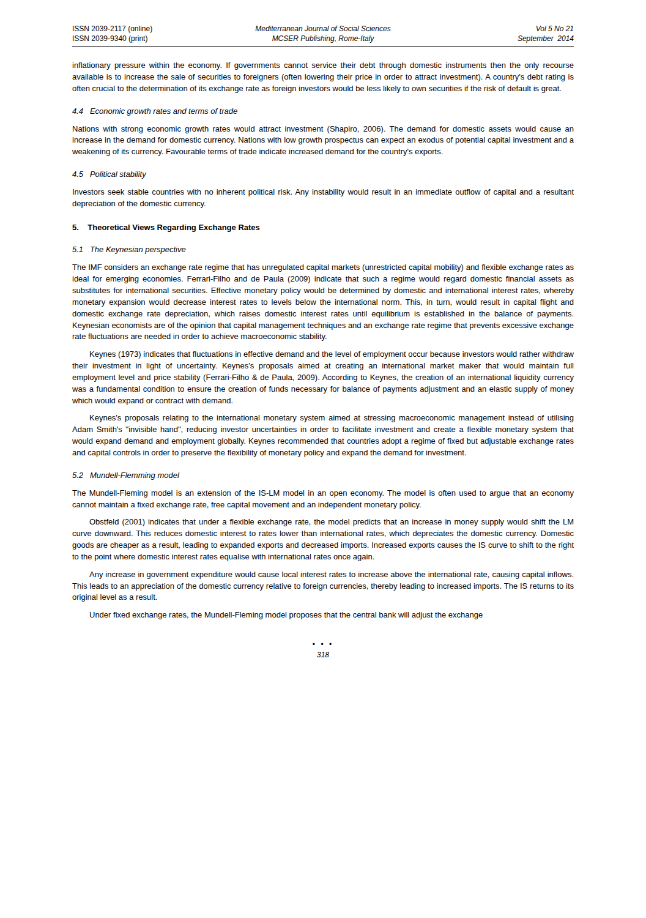| ISSN 2039-2117 (online) ISSN 2039-9340 (print) | Mediterranean Journal of Social Sciences MCSER Publishing, Rome-Italy | Vol 5 No 21 September 2014 |
inflationary pressure within the economy. If governments cannot service their debt through domestic instruments then the only recourse available is to increase the sale of securities to foreigners (often lowering their price in order to attract investment). A country's debt rating is often crucial to the determination of its exchange rate as foreign investors would be less likely to own securities if the risk of default is great.
4.4 Economic growth rates and terms of trade
Nations with strong economic growth rates would attract investment (Shapiro, 2006). The demand for domestic assets would cause an increase in the demand for domestic currency. Nations with low growth prospectus can expect an exodus of potential capital investment and a weakening of its currency. Favourable terms of trade indicate increased demand for the country's exports.
4.5 Political stability
Investors seek stable countries with no inherent political risk. Any instability would result in an immediate outflow of capital and a resultant depreciation of the domestic currency.
5. Theoretical Views Regarding Exchange Rates
5.1 The Keynesian perspective
The IMF considers an exchange rate regime that has unregulated capital markets (unrestricted capital mobility) and flexible exchange rates as ideal for emerging economies. Ferrari-Filho and de Paula (2009) indicate that such a regime would regard domestic financial assets as substitutes for international securities. Effective monetary policy would be determined by domestic and international interest rates, whereby monetary expansion would decrease interest rates to levels below the international norm. This, in turn, would result in capital flight and domestic exchange rate depreciation, which raises domestic interest rates until equilibrium is established in the balance of payments. Keynesian economists are of the opinion that capital management techniques and an exchange rate regime that prevents excessive exchange rate fluctuations are needed in order to achieve macroeconomic stability.
Keynes (1973) indicates that fluctuations in effective demand and the level of employment occur because investors would rather withdraw their investment in light of uncertainty. Keynes's proposals aimed at creating an international market maker that would maintain full employment level and price stability (Ferrari-Filho & de Paula, 2009). According to Keynes, the creation of an international liquidity currency was a fundamental condition to ensure the creation of funds necessary for balance of payments adjustment and an elastic supply of money which would expand or contract with demand.
Keynes's proposals relating to the international monetary system aimed at stressing macroeconomic management instead of utilising Adam Smith's "invisible hand", reducing investor uncertainties in order to facilitate investment and create a flexible monetary system that would expand demand and employment globally. Keynes recommended that countries adopt a regime of fixed but adjustable exchange rates and capital controls in order to preserve the flexibility of monetary policy and expand the demand for investment.
5.2 Mundell-Flemming model
The Mundell-Fleming model is an extension of the IS-LM model in an open economy. The model is often used to argue that an economy cannot maintain a fixed exchange rate, free capital movement and an independent monetary policy.
Obstfeld (2001) indicates that under a flexible exchange rate, the model predicts that an increase in money supply would shift the LM curve downward. This reduces domestic interest to rates lower than international rates, which depreciates the domestic currency. Domestic goods are cheaper as a result, leading to expanded exports and decreased imports. Increased exports causes the IS curve to shift to the right to the point where domestic interest rates equalise with international rates once again.
Any increase in government expenditure would cause local interest rates to increase above the international rate, causing capital inflows. This leads to an appreciation of the domestic currency relative to foreign currencies, thereby leading to increased imports. The IS returns to its original level as a result.
Under fixed exchange rates, the Mundell-Fleming model proposes that the central bank will adjust the exchange
• • •
318